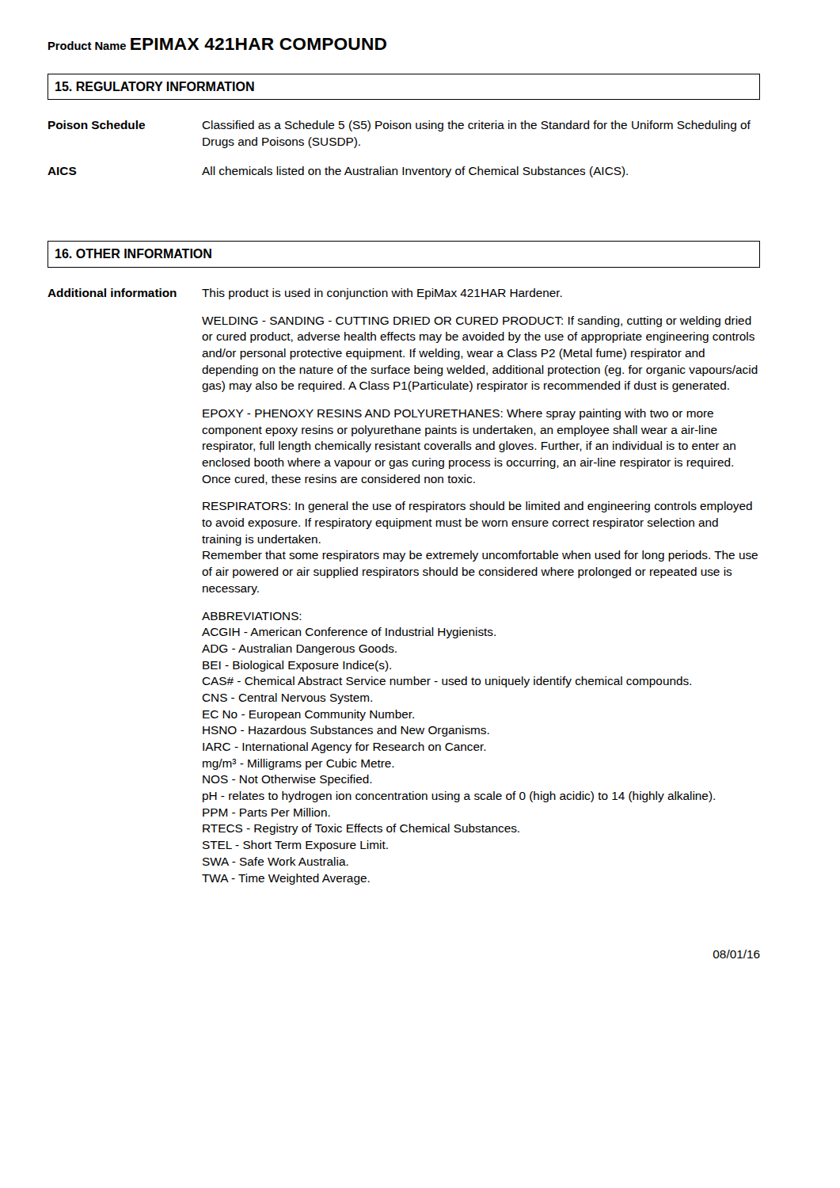Product Name EPIMAX 421HAR COMPOUND
15. REGULATORY INFORMATION
| Poison Schedule | Classified as a Schedule 5 (S5) Poison using the criteria in the Standard for the Uniform Scheduling of Drugs and Poisons (SUSDP). |
| AICS | All chemicals listed on the Australian Inventory of Chemical Substances (AICS). |
16. OTHER INFORMATION
| Additional information | This product is used in conjunction with EpiMax 421HAR Hardener. WELDING - SANDING - CUTTING DRIED OR CURED PRODUCT: If sanding, cutting or welding dried or cured product, adverse health effects may be avoided by the use of appropriate engineering controls and/or personal protective equipment. If welding, wear a Class P2 (Metal fume) respirator and depending on the nature of the surface being welded, additional protection (eg. for organic vapours/acid gas) may also be required. A Class P1(Particulate) respirator is recommended if dust is generated. EPOXY - PHENOXY RESINS AND POLYURETHANES: Where spray painting with two or more component epoxy resins or polyurethane paints is undertaken, an employee shall wear a air-line respirator, full length chemically resistant coveralls and gloves. Further, if an individual is to enter an enclosed booth where a vapour or gas curing process is occurring, an air-line respirator is required. Once cured, these resins are considered non toxic. RESPIRATORS: In general the use of respirators should be limited and engineering controls employed to avoid exposure. If respiratory equipment must be worn ensure correct respirator selection and training is undertaken. Remember that some respirators may be extremely uncomfortable when used for long periods. The use of air powered or air supplied respirators should be considered where prolonged or repeated use is necessary. ABBREVIATIONS: ACGIH - American Conference of Industrial Hygienists. ADG - Australian Dangerous Goods. BEI - Biological Exposure Indice(s). CAS# - Chemical Abstract Service number - used to uniquely identify chemical compounds. CNS - Central Nervous System. EC No - European Community Number. HSNO - Hazardous Substances and New Organisms. IARC - International Agency for Research on Cancer. mg/m³ - Milligrams per Cubic Metre. NOS - Not Otherwise Specified. pH - relates to hydrogen ion concentration using a scale of 0 (high acidic) to 14 (highly alkaline). PPM - Parts Per Million. RTECS - Registry of Toxic Effects of Chemical Substances. STEL - Short Term Exposure Limit. SWA - Safe Work Australia. TWA - Time Weighted Average. |
08/01/16